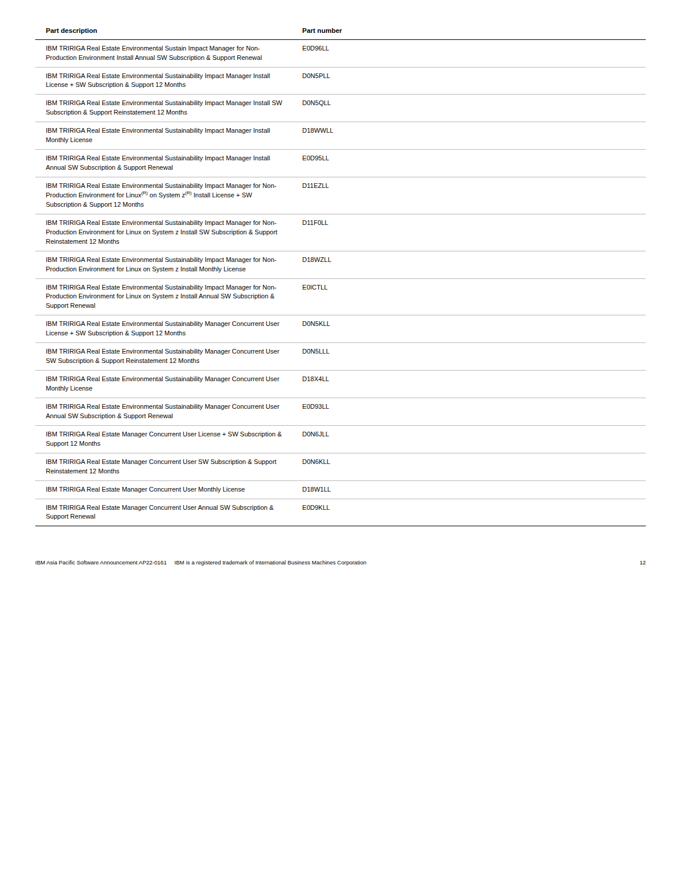| Part description | Part number |
| --- | --- |
| IBM TRIRIGA Real Estate Environmental Sustain Impact Manager for Non-Production Environment Install Annual SW Subscription & Support Renewal | E0D96LL |
| IBM TRIRIGA Real Estate Environmental Sustainability Impact Manager Install License + SW Subscription & Support 12 Months | D0N5PLL |
| IBM TRIRIGA Real Estate Environmental Sustainability Impact Manager Install SW Subscription & Support Reinstatement 12 Months | D0N5QLL |
| IBM TRIRIGA Real Estate Environmental Sustainability Impact Manager Install Monthly License | D18WWLL |
| IBM TRIRIGA Real Estate Environmental Sustainability Impact Manager Install Annual SW Subscription & Support Renewal | E0D95LL |
| IBM TRIRIGA Real Estate Environmental Sustainability Impact Manager for Non-Production Environment for Linux (R) on System z (R) Install License + SW Subscription & Support 12 Months | D11EZLL |
| IBM TRIRIGA Real Estate Environmental Sustainability Impact Manager for Non-Production Environment for Linux on System z Install SW Subscription & Support Reinstatement 12 Months | D11F0LL |
| IBM TRIRIGA Real Estate Environmental Sustainability Impact Manager for Non-Production Environment for Linux on System z Install Monthly License | D18WZLL |
| IBM TRIRIGA Real Estate Environmental Sustainability Impact Manager for Non-Production Environment for Linux on System z Install Annual SW Subscription & Support Renewal | E0ICTLL |
| IBM TRIRIGA Real Estate Environmental Sustainability Manager Concurrent User License + SW Subscription & Support 12 Months | D0N5KLL |
| IBM TRIRIGA Real Estate Environmental Sustainability Manager Concurrent User SW Subscription & Support Reinstatement 12 Months | D0N5LLL |
| IBM TRIRIGA Real Estate Environmental Sustainability Manager Concurrent User Monthly License | D18X4LL |
| IBM TRIRIGA Real Estate Environmental Sustainability Manager Concurrent User Annual SW Subscription & Support Renewal | E0D93LL |
| IBM TRIRIGA Real Estate Manager Concurrent User License + SW Subscription & Support 12 Months | D0N6JLL |
| IBM TRIRIGA Real Estate Manager Concurrent User SW Subscription & Support Reinstatement 12 Months | D0N6KLL |
| IBM TRIRIGA Real Estate Manager Concurrent User Monthly License | D18W1LL |
| IBM TRIRIGA Real Estate Manager Concurrent User Annual SW Subscription & Support Renewal | E0D9KLL |
IBM Asia Pacific Software Announcement AP22-0161 IBM is a registered trademark of International Business Machines Corporation
12